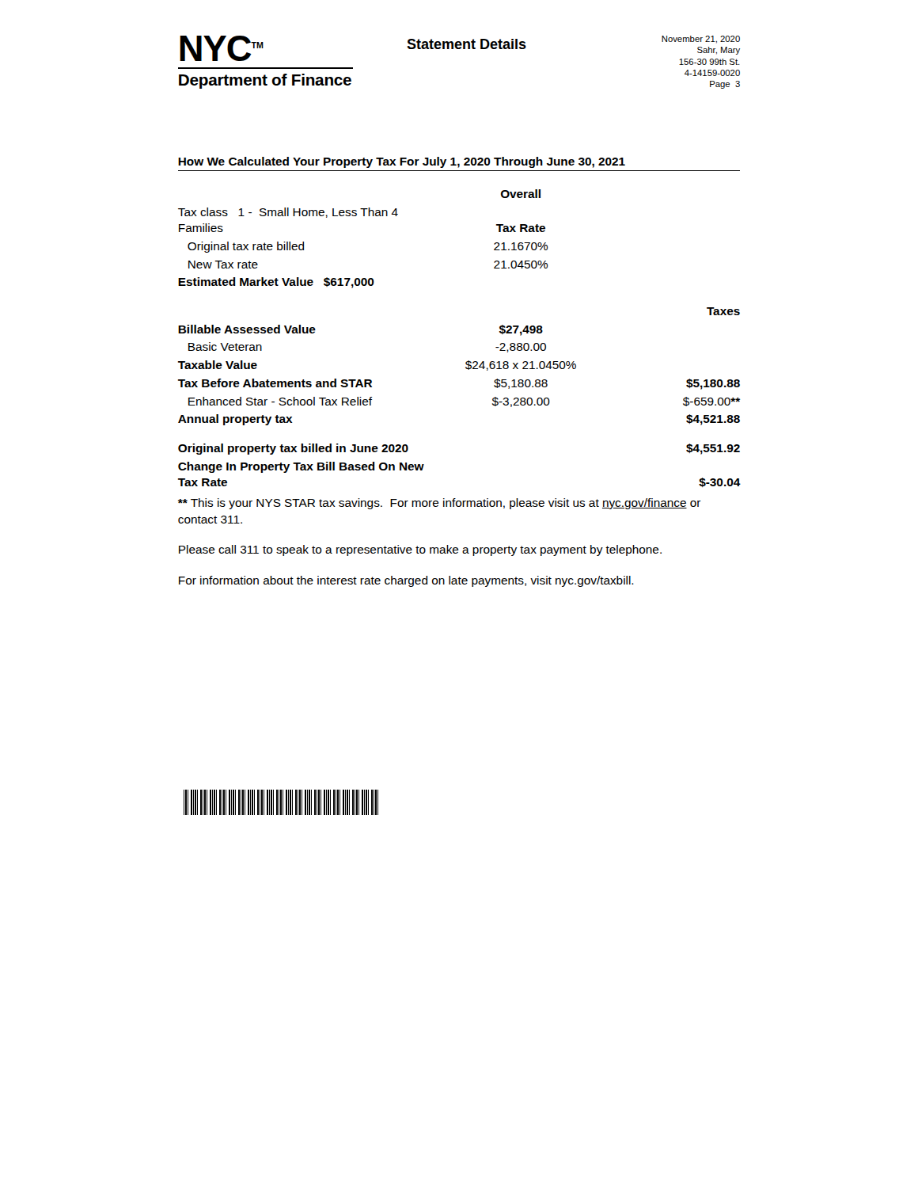NYCTM
Department of Finance
Statement Details
November 21, 2020
Sahr, Mary
156-30 99th St.
4-14159-0020
Page 3
How We Calculated Your Property Tax For July 1, 2020 Through June 30, 2021
| | Overall | |
| Tax class 1 - Small Home, Less Than 4 Families | Tax Rate | |
| Original tax rate billed | 21.1670% | |
| New Tax rate | 21.0450% | |
| Estimated Market Value $617,000 | | |
| | | Taxes |
| Billable Assessed Value | $27,498 | |
| Basic Veteran | -2,880.00 | |
| Taxable Value | $24,618 x 21.0450% | |
| Tax Before Abatements and STAR | $5,180.88 | $5,180.88 |
| Enhanced Star - School Tax Relief | $-3,280.00 | $-659.00 ** |
| Annual property tax | | $4,521.88 |
| Original property tax billed in June 2020 | | $4,551.92 |
| Change In Property Tax Bill Based On New Tax Rate | | $-30.04 |
** This is your NYS STAR tax savings. For more information, please visit us at nyc.gov/finance or contact 311.
Please call 311 to speak to a representative to make a property tax payment by telephone.
For information about the interest rate charged on late payments, visit nyc.gov/taxbill.